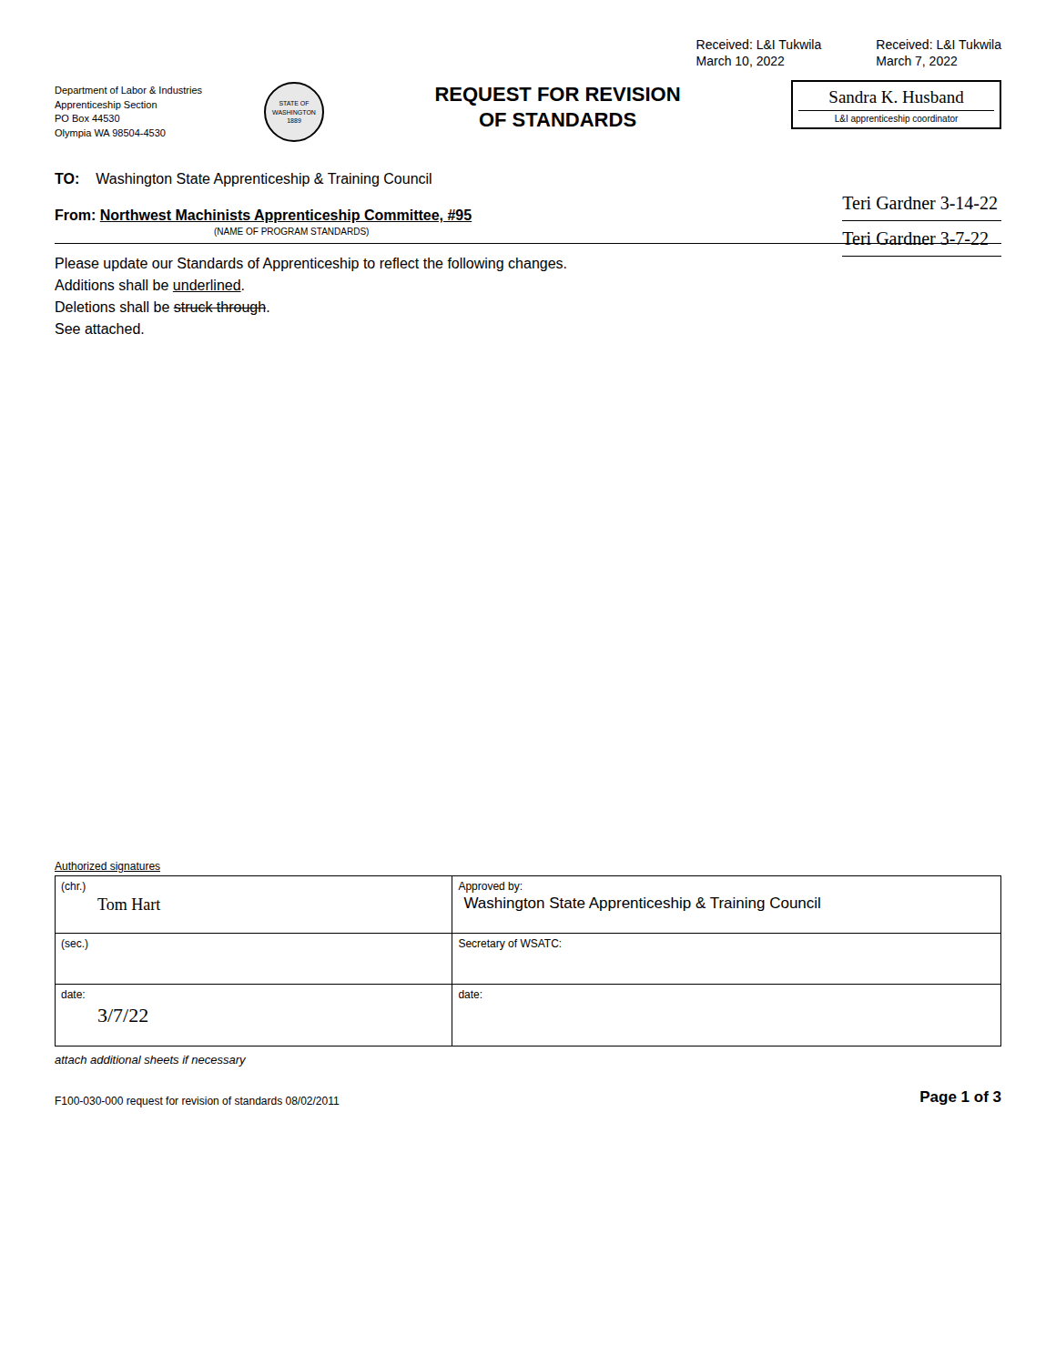Received: L&I Tukwila
March 10, 2022
Received: L&I Tukwila
March 7, 2022
Department of Labor & Industries
Apprenticeship Section
PO Box 44530
Olympia WA 98504-4530
STATE OF
WASHINGTON
1889
REQUEST FOR REVISION
OF STANDARDS
Sandra K. Husband
L&I apprenticeship coordinator
TO: Washington State Apprenticeship & Training Council
Teri Gardner 3-14-22
Teri Gardner 3-7-22
From: Northwest Machinists Apprenticeship Committee, #95
(NAME OF PROGRAM STANDARDS)
Please update our Standards of Apprenticeship to reflect the following changes.
Additions shall be underlined.
Deletions shall be struck through.
See attached.
Authorized signatures
| (chr.) Tom Hart | Approved by: Washington State Apprenticeship & Training Council |
| (sec.) | Secretary of WSATC: |
| date: 3/7/22 | date: |
attach additional sheets if necessary
F100-030-000 request for revision of standards 08/02/2011
Page 1 of 3